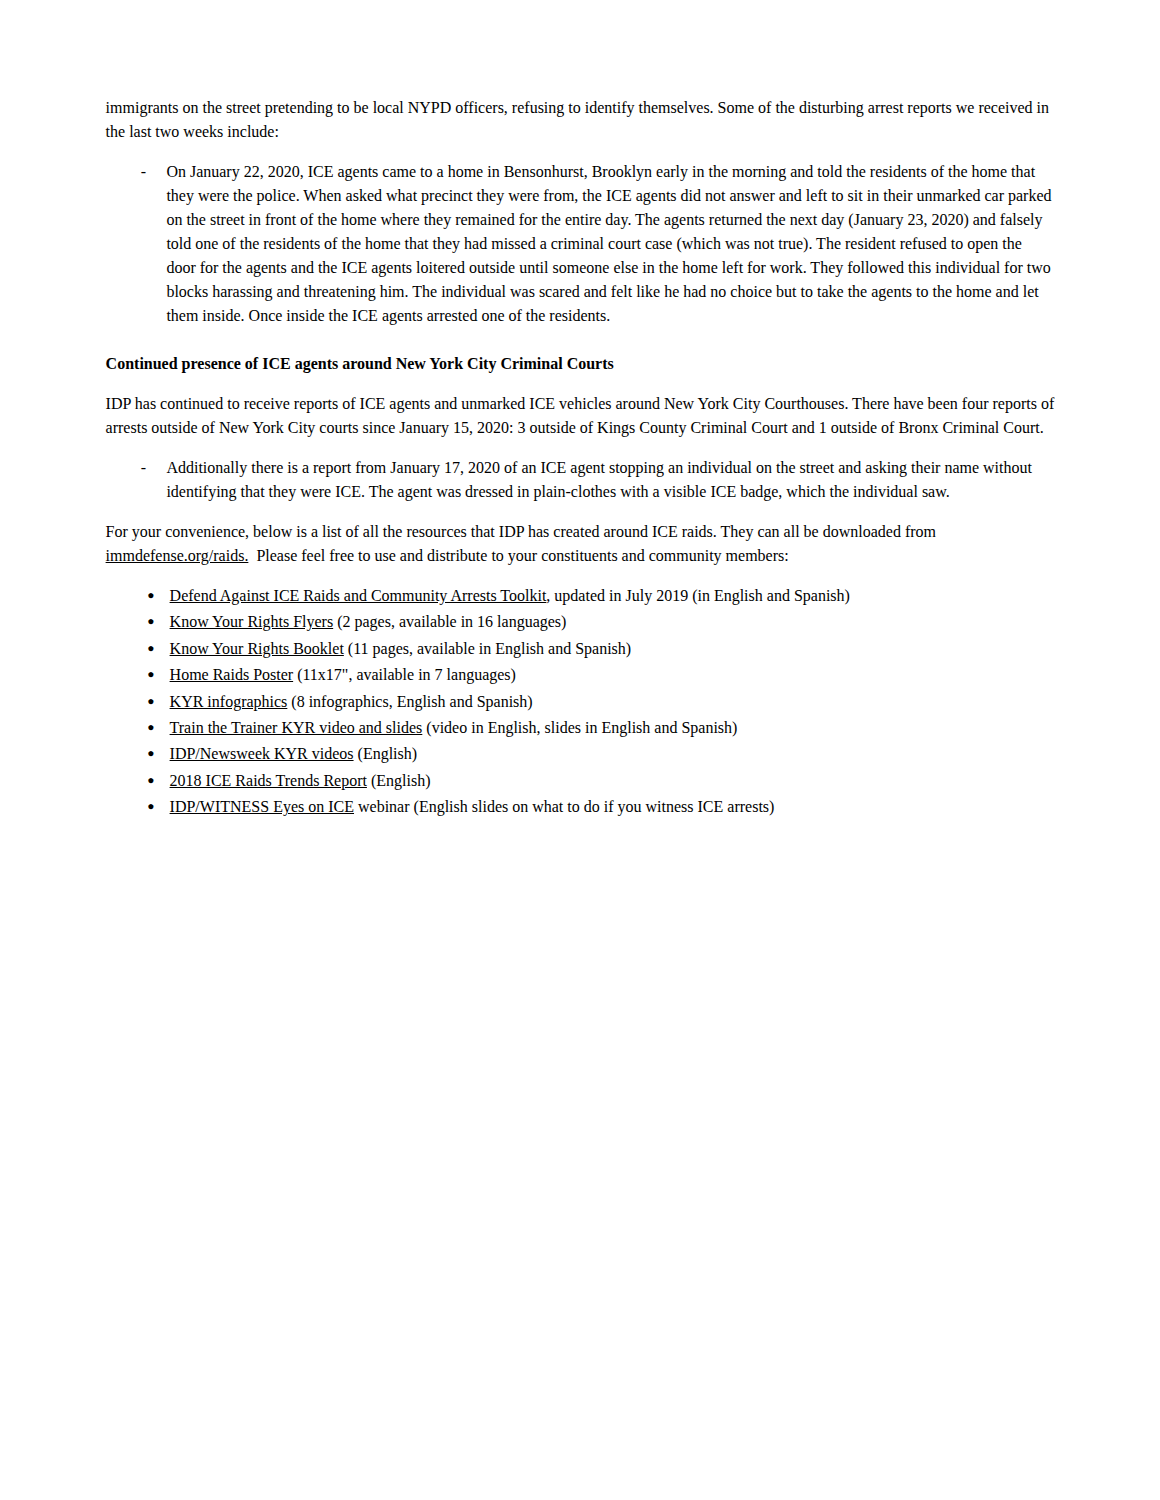immigrants on the street pretending to be local NYPD officers, refusing to identify themselves. Some of the disturbing arrest reports we received in the last two weeks include:
On January 22, 2020, ICE agents came to a home in Bensonhurst, Brooklyn early in the morning and told the residents of the home that they were the police. When asked what precinct they were from, the ICE agents did not answer and left to sit in their unmarked car parked on the street in front of the home where they remained for the entire day. The agents returned the next day (January 23, 2020) and falsely told one of the residents of the home that they had missed a criminal court case (which was not true). The resident refused to open the door for the agents and the ICE agents loitered outside until someone else in the home left for work. They followed this individual for two blocks harassing and threatening him. The individual was scared and felt like he had no choice but to take the agents to the home and let them inside. Once inside the ICE agents arrested one of the residents.
Continued presence of ICE agents around New York City Criminal Courts
IDP has continued to receive reports of ICE agents and unmarked ICE vehicles around New York City Courthouses. There have been four reports of arrests outside of New York City courts since January 15, 2020: 3 outside of Kings County Criminal Court and 1 outside of Bronx Criminal Court.
Additionally there is a report from January 17, 2020 of an ICE agent stopping an individual on the street and asking their name without identifying that they were ICE. The agent was dressed in plain-clothes with a visible ICE badge, which the individual saw.
For your convenience, below is a list of all the resources that IDP has created around ICE raids. They can all be downloaded from immdefense.org/raids. Please feel free to use and distribute to your constituents and community members:
Defend Against ICE Raids and Community Arrests Toolkit, updated in July 2019 (in English and Spanish)
Know Your Rights Flyers (2 pages, available in 16 languages)
Know Your Rights Booklet (11 pages, available in English and Spanish)
Home Raids Poster (11x17", available in 7 languages)
KYR infographics (8 infographics, English and Spanish)
Train the Trainer KYR video and slides (video in English, slides in English and Spanish)
IDP/Newsweek KYR videos (English)
2018 ICE Raids Trends Report (English)
IDP/WITNESS Eyes on ICE webinar (English slides on what to do if you witness ICE arrests)